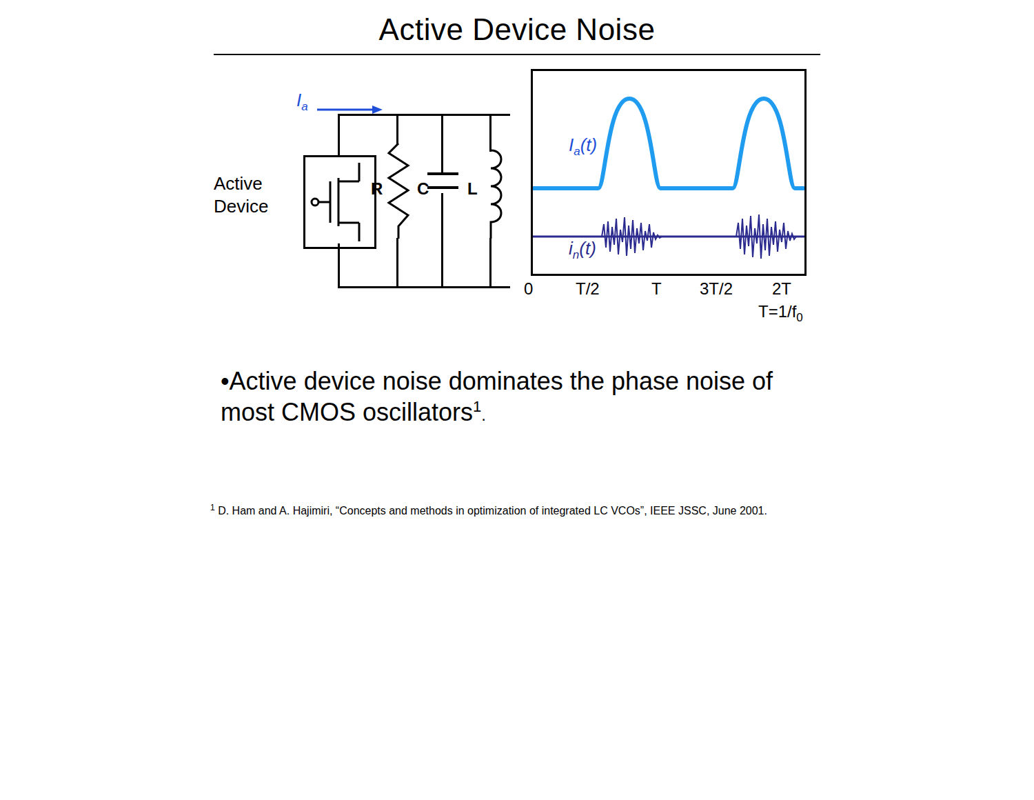Active Device Noise
Ia
Active
Device
R
C
L
Ia(t)
in(t)
0 T/2 T 3T/2 2T
T=1/f0
•Active device noise dominates the phase noise of most CMOS oscillators1.
1 D. Ham and A. Hajimiri, “Concepts and methods in optimization of integrated LC VCOs”, IEEE JSSC, June 2001.